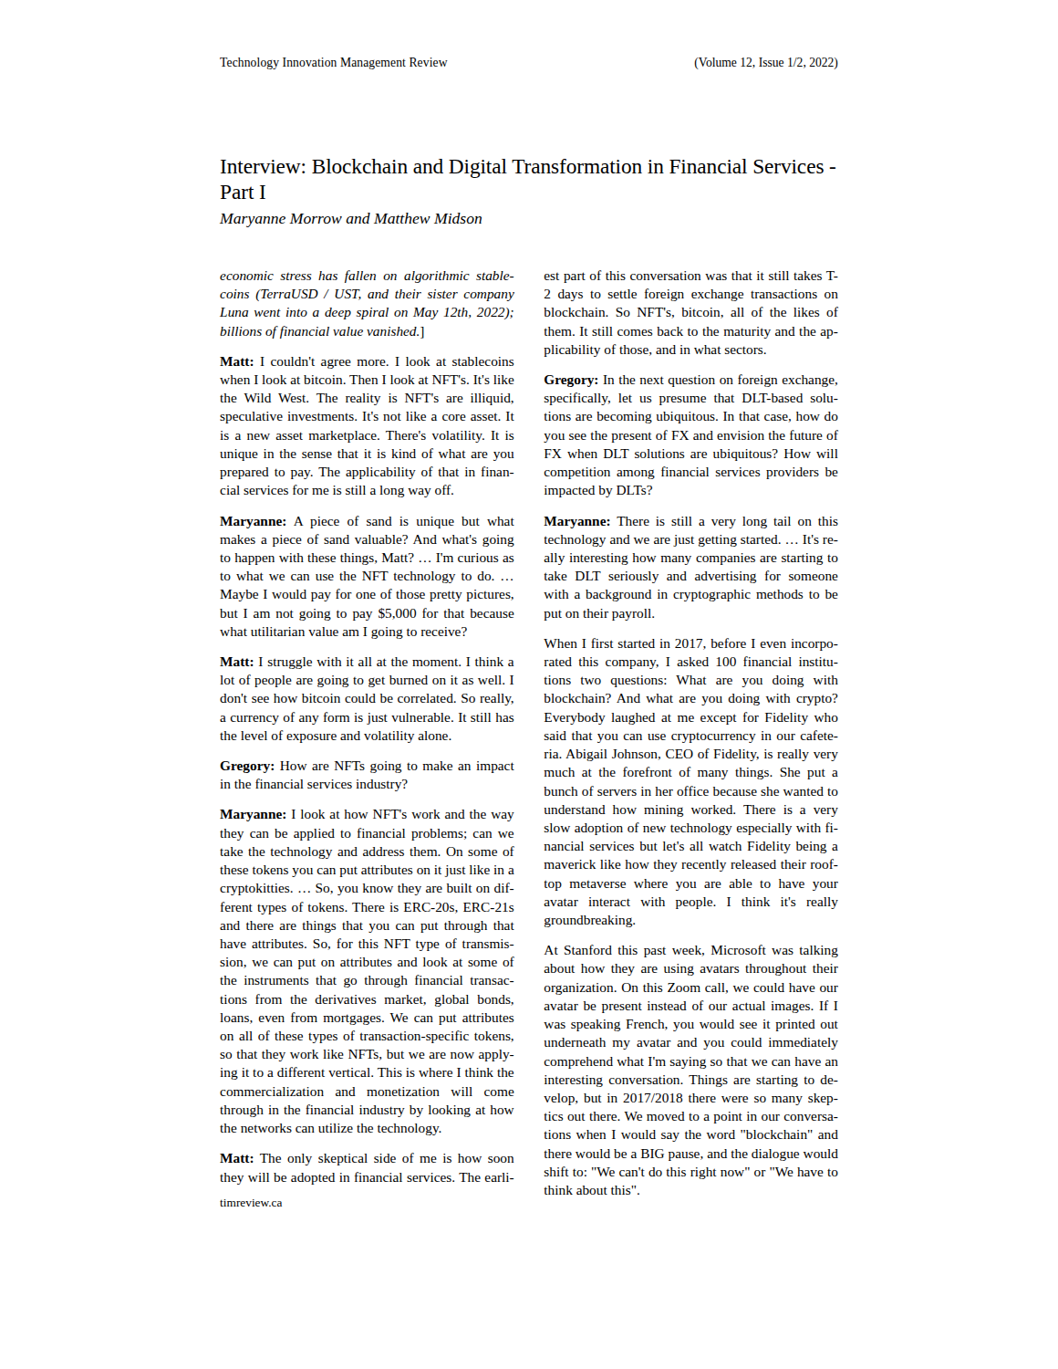Technology Innovation Management Review
(Volume 12, Issue 1/2, 2022)
Interview: Blockchain and Digital Transformation in Financial Services - Part I
Maryanne Morrow and Matthew Midson
economic stress has fallen on algorithmic stablecoins (TerraUSD / UST, and their sister company Luna went into a deep spiral on May 12th, 2022); billions of financial value vanished.]
Matt: I couldn't agree more. I look at stablecoins when I look at bitcoin. Then I look at NFT's. It's like the Wild West. The reality is NFT's are illiquid, speculative investments. It's not like a core asset. It is a new asset marketplace. There's volatility. It is unique in the sense that it is kind of what are you prepared to pay. The applicability of that in financial services for me is still a long way off.
Maryanne: A piece of sand is unique but what makes a piece of sand valuable? And what's going to happen with these things, Matt? … I'm curious as to what we can use the NFT technology to do. … Maybe I would pay for one of those pretty pictures, but I am not going to pay $5,000 for that because what utilitarian value am I going to receive?
Matt: I struggle with it all at the moment. I think a lot of people are going to get burned on it as well. I don't see how bitcoin could be correlated. So really, a currency of any form is just vulnerable. It still has the level of exposure and volatility alone.
Gregory: How are NFTs going to make an impact in the financial services industry?
Maryanne: I look at how NFT's work and the way they can be applied to financial problems; can we take the technology and address them. On some of these tokens you can put attributes on it just like in a cryptokitties. … So, you know they are built on different types of tokens. There is ERC-20s, ERC-21s and there are things that you can put through that have attributes. So, for this NFT type of transmission, we can put on attributes and look at some of the instruments that go through financial transactions from the derivatives market, global bonds, loans, even from mortgages. We can put attributes on all of these types of transaction-specific tokens, so that they work like NFTs, but we are now applying it to a different vertical. This is where I think the commercialization and monetization will come through in the financial industry by looking at how the networks can utilize the technology.
Matt: The only skeptical side of me is how soon they will be adopted in financial services. The earliest part of this conversation was that it still takes T-2 days to settle foreign exchange transactions on blockchain. So NFT's, bitcoin, all of the likes of them. It still comes back to the maturity and the applicability of those, and in what sectors.
Gregory: In the next question on foreign exchange, specifically, let us presume that DLT-based solutions are becoming ubiquitous. In that case, how do you see the present of FX and envision the future of FX when DLT solutions are ubiquitous? How will competition among financial services providers be impacted by DLTs?
Maryanne: There is still a very long tail on this technology and we are just getting started. … It's really interesting how many companies are starting to take DLT seriously and advertising for someone with a background in cryptographic methods to be put on their payroll.
When I first started in 2017, before I even incorporated this company, I asked 100 financial institutions two questions: What are you doing with blockchain? And what are you doing with crypto? Everybody laughed at me except for Fidelity who said that you can use cryptocurrency in our cafeteria. Abigail Johnson, CEO of Fidelity, is really very much at the forefront of many things. She put a bunch of servers in her office because she wanted to understand how mining worked. There is a very slow adoption of new technology especially with financial services but let's all watch Fidelity being a maverick like how they recently released their rooftop metaverse where you are able to have your avatar interact with people. I think it's really groundbreaking.
At Stanford this past week, Microsoft was talking about how they are using avatars throughout their organization. On this Zoom call, we could have our avatar be present instead of our actual images. If I was speaking French, you would see it printed out underneath my avatar and you could immediately comprehend what I'm saying so that we can have an interesting conversation. Things are starting to develop, but in 2017/2018 there were so many skeptics out there. We moved to a point in our conversations when I would say the word "blockchain" and there would be a BIG pause, and the dialogue would shift to: "We can't do this right now" or "We have to think about this".
timreview.ca